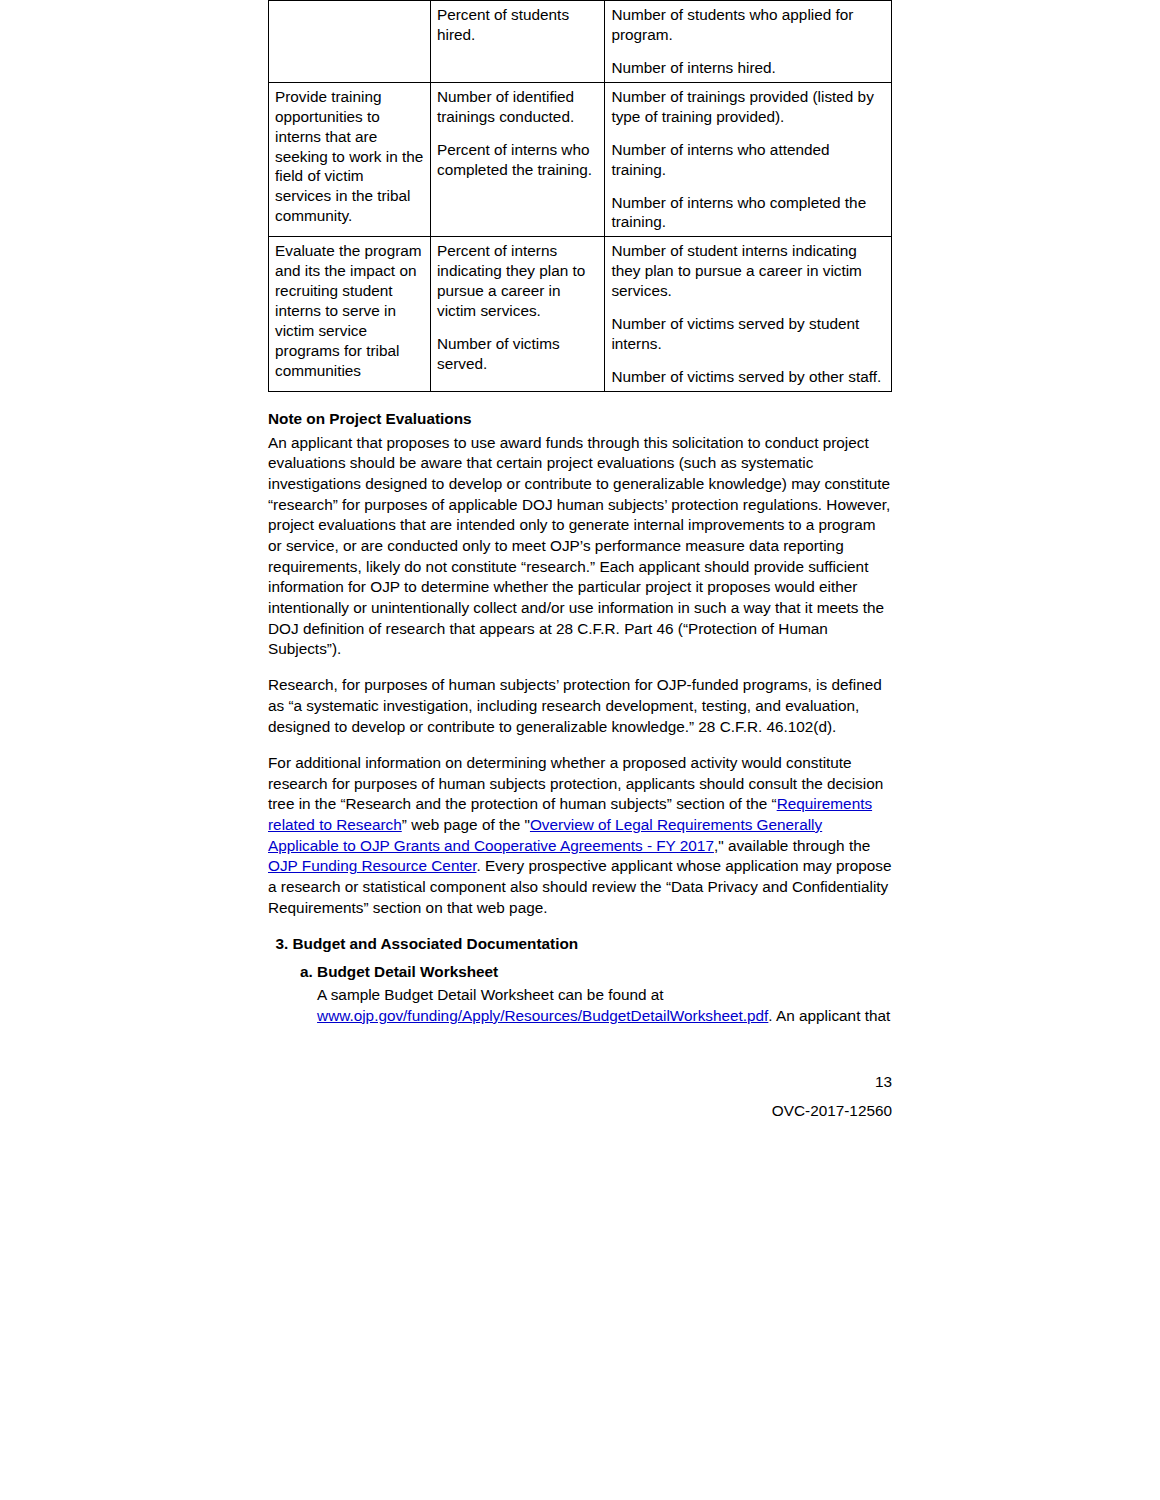| | Percent of students hired. | Number of students who applied for program. Number of interns hired. |
| Provide training opportunities to interns that are seeking to work in the field of victim services in the tribal community. | Number of identified trainings conducted. Percent of interns who completed the training. | Number of trainings provided (listed by type of training provided). Number of interns who attended training. Number of interns who completed the training. |
| Evaluate the program and its the impact on recruiting student interns to serve in victim service programs for tribal communities | Percent of interns indicating they plan to pursue a career in victim services. Number of victims served. | Number of student interns indicating they plan to pursue a career in victim services. Number of victims served by student interns. Number of victims served by other staff. |
Note on Project Evaluations
An applicant that proposes to use award funds through this solicitation to conduct project evaluations should be aware that certain project evaluations (such as systematic investigations designed to develop or contribute to generalizable knowledge) may constitute “research” for purposes of applicable DOJ human subjects’ protection regulations. However, project evaluations that are intended only to generate internal improvements to a program or service, or are conducted only to meet OJP’s performance measure data reporting requirements, likely do not constitute “research.” Each applicant should provide sufficient information for OJP to determine whether the particular project it proposes would either intentionally or unintentionally collect and/or use information in such a way that it meets the DOJ definition of research that appears at 28 C.F.R. Part 46 (“Protection of Human Subjects”).
Research, for purposes of human subjects’ protection for OJP-funded programs, is defined as “a systematic investigation, including research development, testing, and evaluation, designed to develop or contribute to generalizable knowledge.” 28 C.F.R. 46.102(d).
For additional information on determining whether a proposed activity would constitute research for purposes of human subjects protection, applicants should consult the decision tree in the “Research and the protection of human subjects” section of the “Requirements related to Research” web page of the "Overview of Legal Requirements Generally Applicable to OJP Grants and Cooperative Agreements - FY 2017," available through the OJP Funding Resource Center. Every prospective applicant whose application may propose a research or statistical component also should review the “Data Privacy and Confidentiality Requirements” section on that web page.
Budget and Associated Documentation
Budget Detail Worksheet A sample Budget Detail Worksheet can be found at www.ojp.gov/funding/Apply/Resources/BudgetDetailWorksheet.pdf. An applicant that
13
OVC-2017-12560